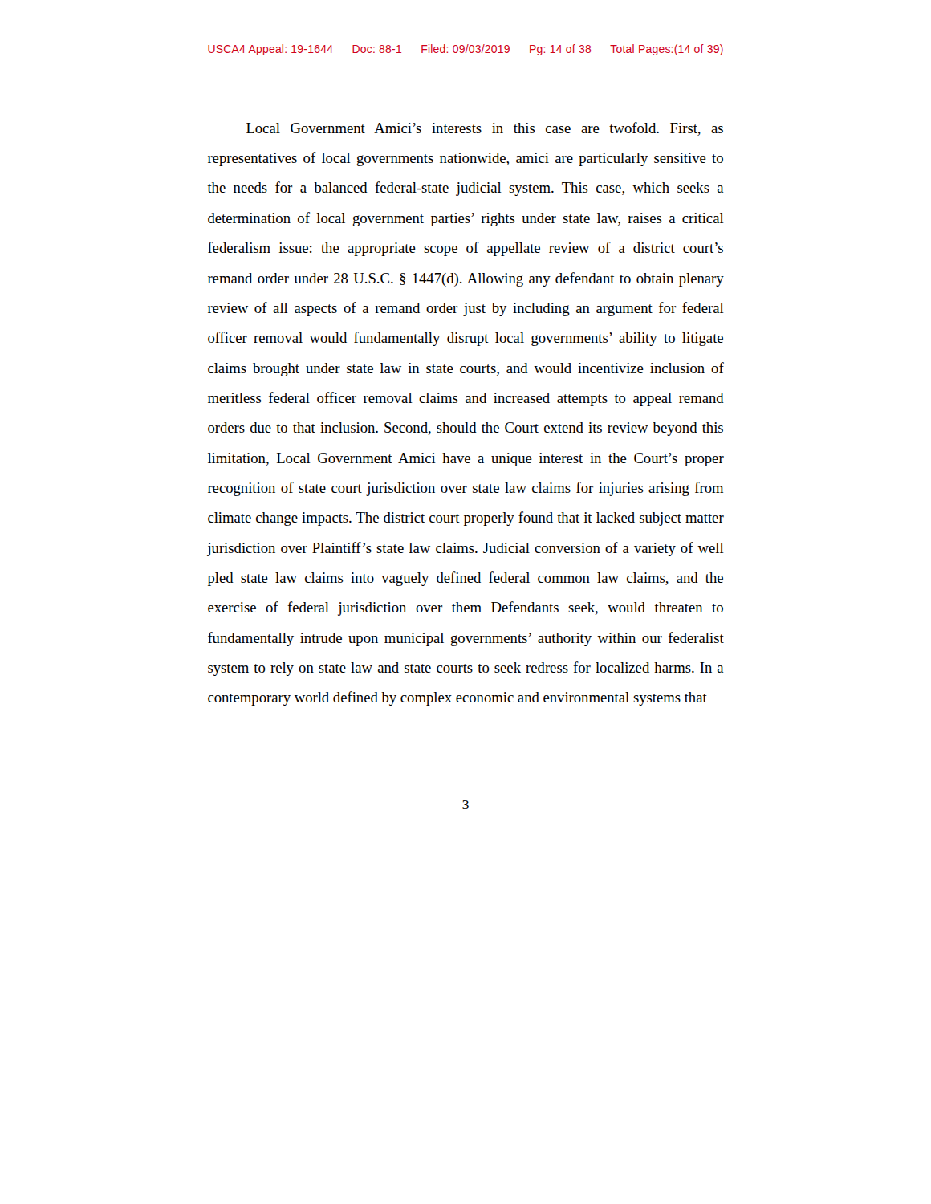USCA4 Appeal: 19-1644 Doc: 88-1 Filed: 09/03/2019 Pg: 14 of 38 Total Pages:(14 of 39)
Local Government Amici’s interests in this case are twofold. First, as representatives of local governments nationwide, amici are particularly sensitive to the needs for a balanced federal-state judicial system. This case, which seeks a determination of local government parties’ rights under state law, raises a critical federalism issue: the appropriate scope of appellate review of a district court’s remand order under 28 U.S.C. § 1447(d). Allowing any defendant to obtain plenary review of all aspects of a remand order just by including an argument for federal officer removal would fundamentally disrupt local governments’ ability to litigate claims brought under state law in state courts, and would incentivize inclusion of meritless federal officer removal claims and increased attempts to appeal remand orders due to that inclusion. Second, should the Court extend its review beyond this limitation, Local Government Amici have a unique interest in the Court’s proper recognition of state court jurisdiction over state law claims for injuries arising from climate change impacts. The district court properly found that it lacked subject matter jurisdiction over Plaintiff’s state law claims. Judicial conversion of a variety of well pled state law claims into vaguely defined federal common law claims, and the exercise of federal jurisdiction over them Defendants seek, would threaten to fundamentally intrude upon municipal governments’ authority within our federalist system to rely on state law and state courts to seek redress for localized harms. In a contemporary world defined by complex economic and environmental systems that
3